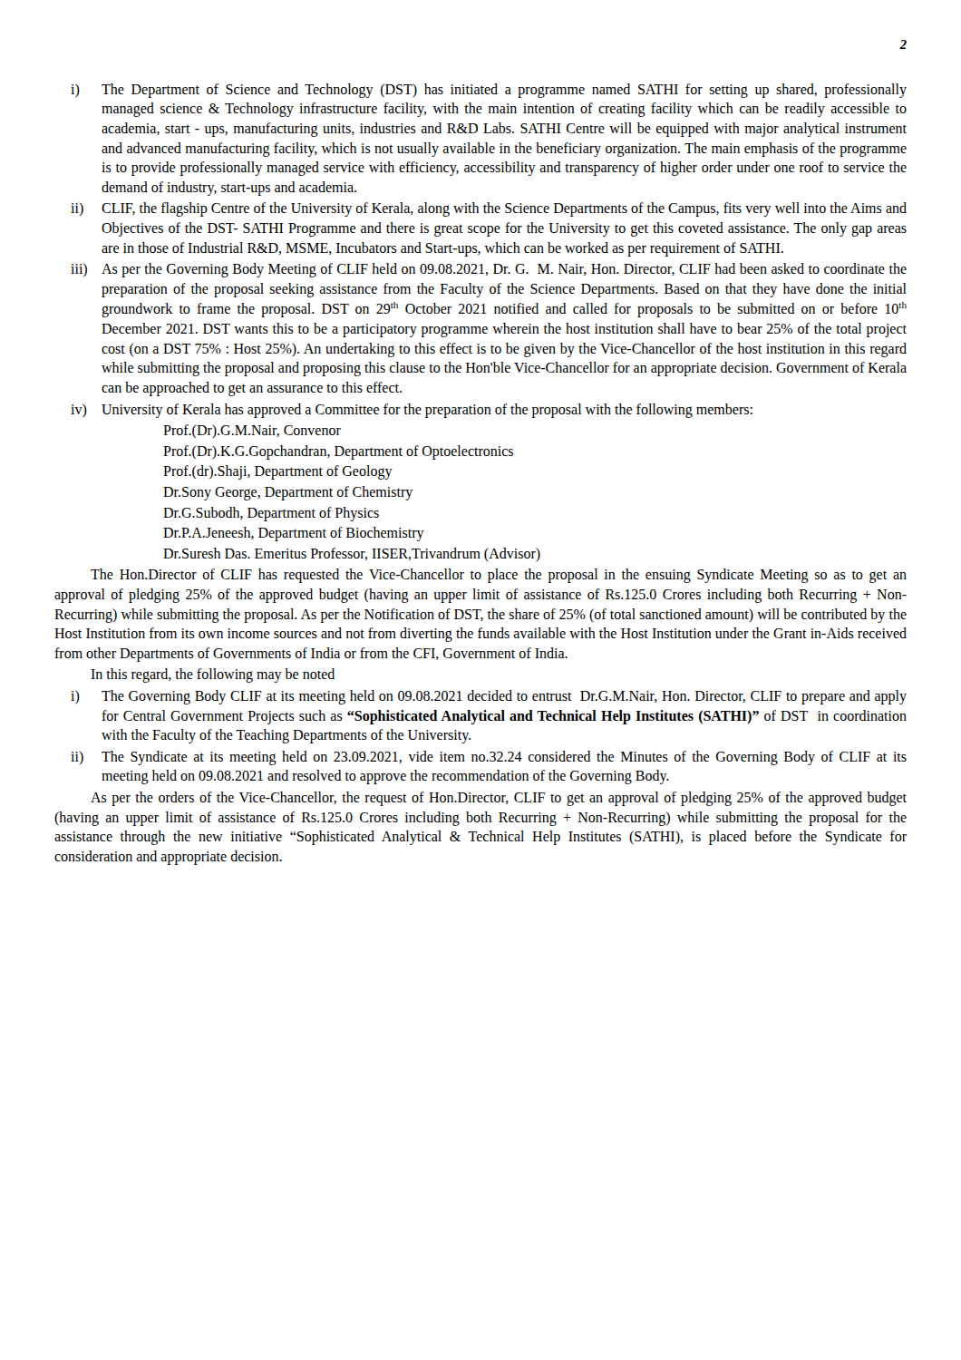2
i) The Department of Science and Technology (DST) has initiated a programme named SATHI for setting up shared, professionally managed science & Technology infrastructure facility, with the main intention of creating facility which can be readily accessible to academia, start - ups, manufacturing units, industries and R&D Labs. SATHI Centre will be equipped with major analytical instrument and advanced manufacturing facility, which is not usually available in the beneficiary organization. The main emphasis of the programme is to provide professionally managed service with efficiency, accessibility and transparency of higher order under one roof to service the demand of industry, start-ups and academia.
ii) CLIF, the flagship Centre of the University of Kerala, along with the Science Departments of the Campus, fits very well into the Aims and Objectives of the DST- SATHI Programme and there is great scope for the University to get this coveted assistance. The only gap areas are in those of Industrial R&D, MSME, Incubators and Start-ups, which can be worked as per requirement of SATHI.
iii) As per the Governing Body Meeting of CLIF held on 09.08.2021, Dr. G. M. Nair, Hon. Director, CLIF had been asked to coordinate the preparation of the proposal seeking assistance from the Faculty of the Science Departments. Based on that they have done the initial groundwork to frame the proposal. DST on 29th October 2021 notified and called for proposals to be submitted on or before 10th December 2021. DST wants this to be a participatory programme wherein the host institution shall have to bear 25% of the total project cost (on a DST 75% : Host 25%). An undertaking to this effect is to be given by the Vice-Chancellor of the host institution in this regard while submitting the proposal and proposing this clause to the Hon'ble Vice-Chancellor for an appropriate decision. Government of Kerala can be approached to get an assurance to this effect.
iv) University of Kerala has approved a Committee for the preparation of the proposal with the following members:
Prof.(Dr).G.M.Nair, Convenor
Prof.(Dr).K.G.Gopchandran, Department of Optoelectronics
Prof.(dr).Shaji, Department of Geology
Dr.Sony George, Department of Chemistry
Dr.G.Subodh, Department of Physics
Dr.P.A.Jeneesh, Department of Biochemistry
Dr.Suresh Das. Emeritus Professor, IISER,Trivandrum (Advisor)
The Hon.Director of CLIF has requested the Vice-Chancellor to place the proposal in the ensuing Syndicate Meeting so as to get an approval of pledging 25% of the approved budget (having an upper limit of assistance of Rs.125.0 Crores including both Recurring + Non-Recurring) while submitting the proposal. As per the Notification of DST, the share of 25% (of total sanctioned amount) will be contributed by the Host Institution from its own income sources and not from diverting the funds available with the Host Institution under the Grant in-Aids received from other Departments of Governments of India or from the CFI, Government of India.
In this regard, the following may be noted
i) The Governing Body CLIF at its meeting held on 09.08.2021 decided to entrust Dr.G.M.Nair, Hon. Director, CLIF to prepare and apply for Central Government Projects such as “Sophisticated Analytical and Technical Help Institutes (SATHI)” of DST in coordination with the Faculty of the Teaching Departments of the University.
ii) The Syndicate at its meeting held on 23.09.2021, vide item no.32.24 considered the Minutes of the Governing Body of CLIF at its meeting held on 09.08.2021 and resolved to approve the recommendation of the Governing Body.
As per the orders of the Vice-Chancellor, the request of Hon.Director, CLIF to get an approval of pledging 25% of the approved budget (having an upper limit of assistance of Rs.125.0 Crores including both Recurring + Non-Recurring) while submitting the proposal for the assistance through the new initiative “Sophisticated Analytical & Technical Help Institutes (SATHI), is placed before the Syndicate for consideration and appropriate decision.